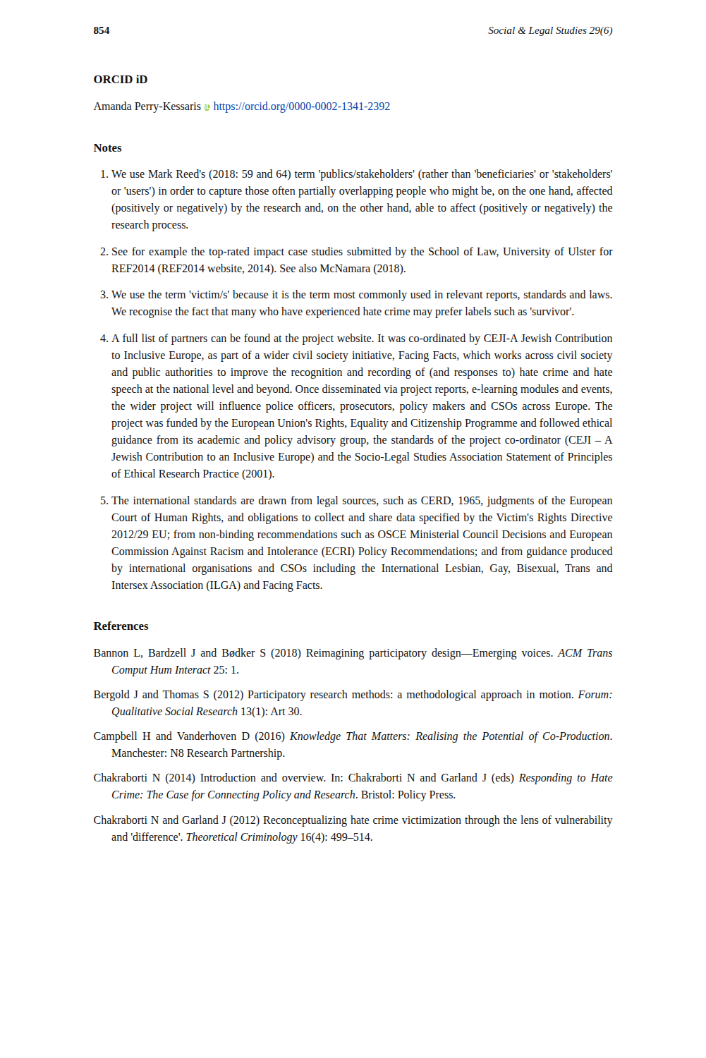854 Social & Legal Studies 29(6)
ORCID iD
Amanda Perry-Kessaris iD https://orcid.org/0000-0002-1341-2392
Notes
We use Mark Reed's (2018: 59 and 64) term 'publics/stakeholders' (rather than 'beneficiaries' or 'stakeholders' or 'users') in order to capture those often partially overlapping people who might be, on the one hand, affected (positively or negatively) by the research and, on the other hand, able to affect (positively or negatively) the research process.
See for example the top-rated impact case studies submitted by the School of Law, University of Ulster for REF2014 (REF2014 website, 2014). See also McNamara (2018).
We use the term 'victim/s' because it is the term most commonly used in relevant reports, standards and laws. We recognise the fact that many who have experienced hate crime may prefer labels such as 'survivor'.
A full list of partners can be found at the project website. It was co-ordinated by CEJI-A Jewish Contribution to Inclusive Europe, as part of a wider civil society initiative, Facing Facts, which works across civil society and public authorities to improve the recognition and recording of (and responses to) hate crime and hate speech at the national level and beyond. Once disseminated via project reports, e-learning modules and events, the wider project will influence police officers, prosecutors, policy makers and CSOs across Europe. The project was funded by the European Union's Rights, Equality and Citizenship Programme and followed ethical guidance from its academic and policy advisory group, the standards of the project co-ordinator (CEJI – A Jewish Contribution to an Inclusive Europe) and the Socio-Legal Studies Association Statement of Principles of Ethical Research Practice (2001).
The international standards are drawn from legal sources, such as CERD, 1965, judgments of the European Court of Human Rights, and obligations to collect and share data specified by the Victim's Rights Directive 2012/29 EU; from non-binding recommendations such as OSCE Ministerial Council Decisions and European Commission Against Racism and Intolerance (ECRI) Policy Recommendations; and from guidance produced by international organisations and CSOs including the International Lesbian, Gay, Bisexual, Trans and Intersex Association (ILGA) and Facing Facts.
References
Bannon L, Bardzell J and Bødker S (2018) Reimagining participatory design—Emerging voices. ACM Trans Comput Hum Interact 25: 1.
Bergold J and Thomas S (2012) Participatory research methods: a methodological approach in motion. Forum: Qualitative Social Research 13(1): Art 30.
Campbell H and Vanderhoven D (2016) Knowledge That Matters: Realising the Potential of Co-Production. Manchester: N8 Research Partnership.
Chakraborti N (2014) Introduction and overview. In: Chakraborti N and Garland J (eds) Responding to Hate Crime: The Case for Connecting Policy and Research. Bristol: Policy Press.
Chakraborti N and Garland J (2012) Reconceptualizing hate crime victimization through the lens of vulnerability and 'difference'. Theoretical Criminology 16(4): 499–514.